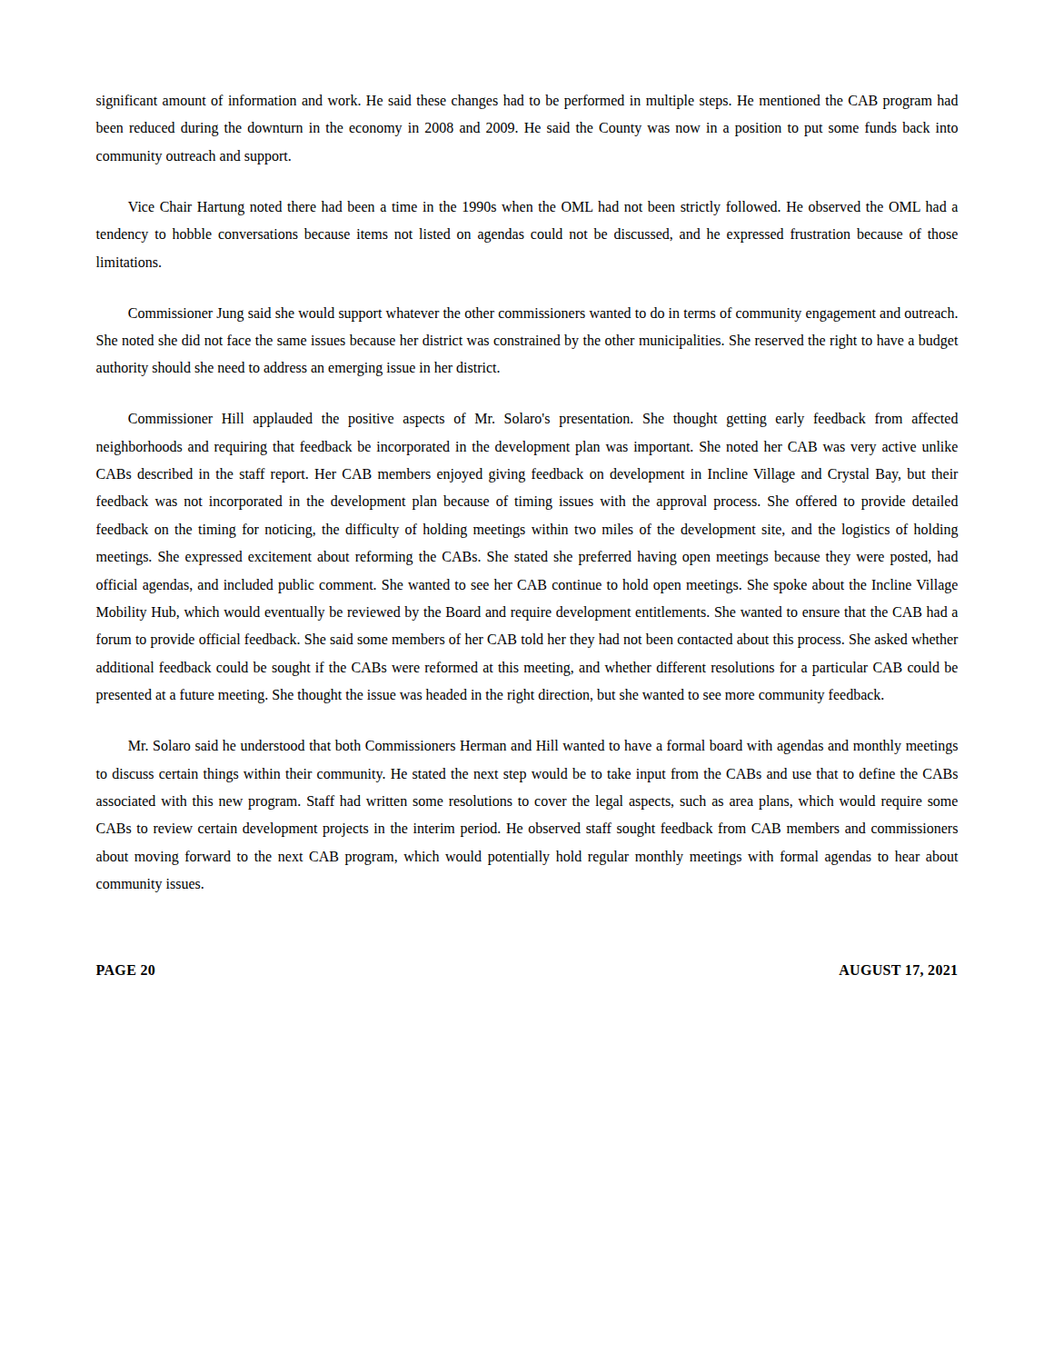significant amount of information and work. He said these changes had to be performed in multiple steps. He mentioned the CAB program had been reduced during the downturn in the economy in 2008 and 2009. He said the County was now in a position to put some funds back into community outreach and support.
Vice Chair Hartung noted there had been a time in the 1990s when the OML had not been strictly followed. He observed the OML had a tendency to hobble conversations because items not listed on agendas could not be discussed, and he expressed frustration because of those limitations.
Commissioner Jung said she would support whatever the other commissioners wanted to do in terms of community engagement and outreach. She noted she did not face the same issues because her district was constrained by the other municipalities. She reserved the right to have a budget authority should she need to address an emerging issue in her district.
Commissioner Hill applauded the positive aspects of Mr. Solaro's presentation. She thought getting early feedback from affected neighborhoods and requiring that feedback be incorporated in the development plan was important. She noted her CAB was very active unlike CABs described in the staff report. Her CAB members enjoyed giving feedback on development in Incline Village and Crystal Bay, but their feedback was not incorporated in the development plan because of timing issues with the approval process. She offered to provide detailed feedback on the timing for noticing, the difficulty of holding meetings within two miles of the development site, and the logistics of holding meetings. She expressed excitement about reforming the CABs. She stated she preferred having open meetings because they were posted, had official agendas, and included public comment. She wanted to see her CAB continue to hold open meetings. She spoke about the Incline Village Mobility Hub, which would eventually be reviewed by the Board and require development entitlements. She wanted to ensure that the CAB had a forum to provide official feedback. She said some members of her CAB told her they had not been contacted about this process. She asked whether additional feedback could be sought if the CABs were reformed at this meeting, and whether different resolutions for a particular CAB could be presented at a future meeting. She thought the issue was headed in the right direction, but she wanted to see more community feedback.
Mr. Solaro said he understood that both Commissioners Herman and Hill wanted to have a formal board with agendas and monthly meetings to discuss certain things within their community. He stated the next step would be to take input from the CABs and use that to define the CABs associated with this new program. Staff had written some resolutions to cover the legal aspects, such as area plans, which would require some CABs to review certain development projects in the interim period. He observed staff sought feedback from CAB members and commissioners about moving forward to the next CAB program, which would potentially hold regular monthly meetings with formal agendas to hear about community issues.
PAGE 20 AUGUST 17, 2021